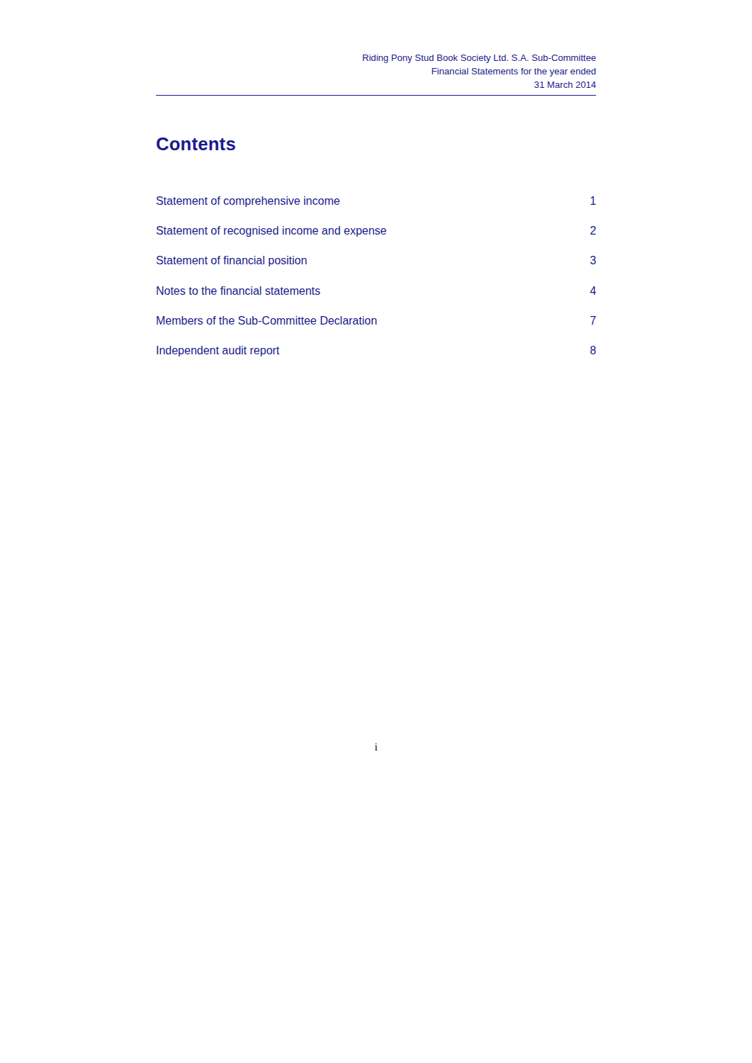Riding Pony Stud Book Society Ltd. S.A. Sub-Committee
Financial Statements for the year ended
31 March 2014
Contents
| Statement of comprehensive income | 1 |
| Statement of recognised income and expense | 2 |
| Statement of financial position | 3 |
| Notes to the financial statements | 4 |
| Members of the Sub-Committee Declaration | 7 |
| Independent audit report | 8 |
i